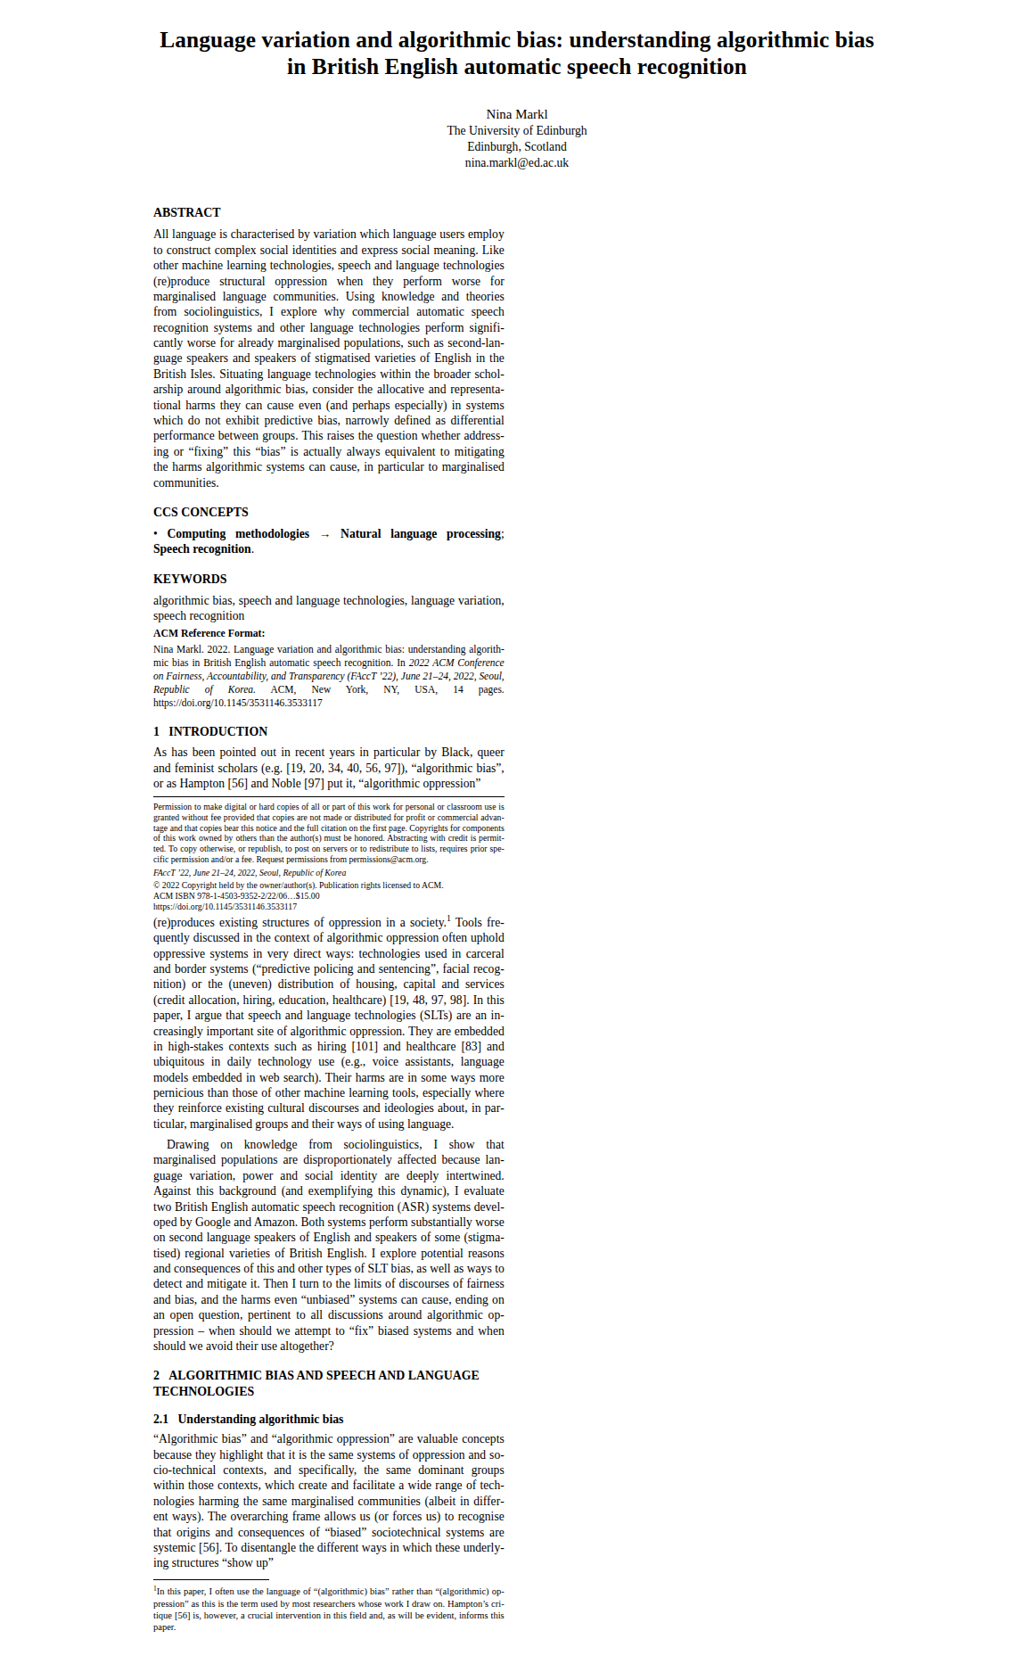Language variation and algorithmic bias: understanding algorithmic bias in British English automatic speech recognition
Nina Markl
The University of Edinburgh
Edinburgh, Scotland
nina.markl@ed.ac.uk
ABSTRACT
All language is characterised by variation which language users employ to construct complex social identities and express social meaning. Like other machine learning technologies, speech and language technologies (re)produce structural oppression when they perform worse for marginalised language communities. Using knowledge and theories from sociolinguistics, I explore why commercial automatic speech recognition systems and other language technologies perform significantly worse for already marginalised populations, such as second-language speakers and speakers of stigmatised varieties of English in the British Isles. Situating language technologies within the broader scholarship around algorithmic bias, consider the allocative and representational harms they can cause even (and perhaps especially) in systems which do not exhibit predictive bias, narrowly defined as differential performance between groups. This raises the question whether addressing or “fixing” this “bias” is actually always equivalent to mitigating the harms algorithmic systems can cause, in particular to marginalised communities.
CCS CONCEPTS
• Computing methodologies → Natural language processing; Speech recognition.
KEYWORDS
algorithmic bias, speech and language technologies, language variation, speech recognition
ACM Reference Format:
Nina Markl. 2022. Language variation and algorithmic bias: understanding algorithmic bias in British English automatic speech recognition. In 2022 ACM Conference on Fairness, Accountability, and Transparency (FAccT ’22), June 21–24, 2022, Seoul, Republic of Korea. ACM, New York, NY, USA, 14 pages. https://doi.org/10.1145/3531146.3533117
1 INTRODUCTION
As has been pointed out in recent years in particular by Black, queer and feminist scholars (e.g. [19, 20, 34, 40, 56, 97]), “algorithmic bias”, or as Hampton [56] and Noble [97] put it, “algorithmic oppression”
Permission to make digital or hard copies of all or part of this work for personal or classroom use is granted without fee provided that copies are not made or distributed for profit or commercial advantage and that copies bear this notice and the full citation on the first page. Copyrights for components of this work owned by others than the author(s) must be honored. Abstracting with credit is permitted. To copy otherwise, or republish, to post on servers or to redistribute to lists, requires prior specific permission and/or a fee. Request permissions from permissions@acm.org.
FAccT ’22, June 21–24, 2022, Seoul, Republic of Korea
© 2022 Copyright held by the owner/author(s). Publication rights licensed to ACM.
ACM ISBN 978-1-4503-9352-2/22/06…$15.00
https://doi.org/10.1145/3531146.3533117
(re)produces existing structures of oppression in a society.1 Tools frequently discussed in the context of algorithmic oppression often uphold oppressive systems in very direct ways: technologies used in carceral and border systems (“predictive policing and sentencing”, facial recognition) or the (uneven) distribution of housing, capital and services (credit allocation, hiring, education, healthcare) [19, 48, 97, 98]. In this paper, I argue that speech and language technologies (SLTs) are an increasingly important site of algorithmic oppression. They are embedded in high-stakes contexts such as hiring [101] and healthcare [83] and ubiquitous in daily technology use (e.g., voice assistants, language models embedded in web search). Their harms are in some ways more pernicious than those of other machine learning tools, especially where they reinforce existing cultural discourses and ideologies about, in particular, marginalised groups and their ways of using language.
Drawing on knowledge from sociolinguistics, I show that marginalised populations are disproportionately affected because language variation, power and social identity are deeply intertwined. Against this background (and exemplifying this dynamic), I evaluate two British English automatic speech recognition (ASR) systems developed by Google and Amazon. Both systems perform substantially worse on second language speakers of English and speakers of some (stigmatised) regional varieties of British English. I explore potential reasons and consequences of this and other types of SLT bias, as well as ways to detect and mitigate it. Then I turn to the limits of discourses of fairness and bias, and the harms even “unbiased” systems can cause, ending on an open question, pertinent to all discussions around algorithmic oppression – when should we attempt to “fix” biased systems and when should we avoid their use altogether?
2 ALGORITHMIC BIAS AND SPEECH AND LANGUAGE TECHNOLOGIES
2.1 Understanding algorithmic bias
“Algorithmic bias” and “algorithmic oppression” are valuable concepts because they highlight that it is the same systems of oppression and socio-technical contexts, and specifically, the same dominant groups within those contexts, which create and facilitate a wide range of technologies harming the same marginalised communities (albeit in different ways). The overarching frame allows us (or forces us) to recognise that origins and consequences of “biased” sociotechnical systems are systemic [56]. To disentangle the different ways in which these underlying structures “show up”
1In this paper, I often use the language of “(algorithmic) bias” rather than “(algorithmic) oppression” as this is the term used by most researchers whose work I draw on. Hampton’s critique [56] is, however, a crucial intervention in this field and, as will be evident, informs this paper.